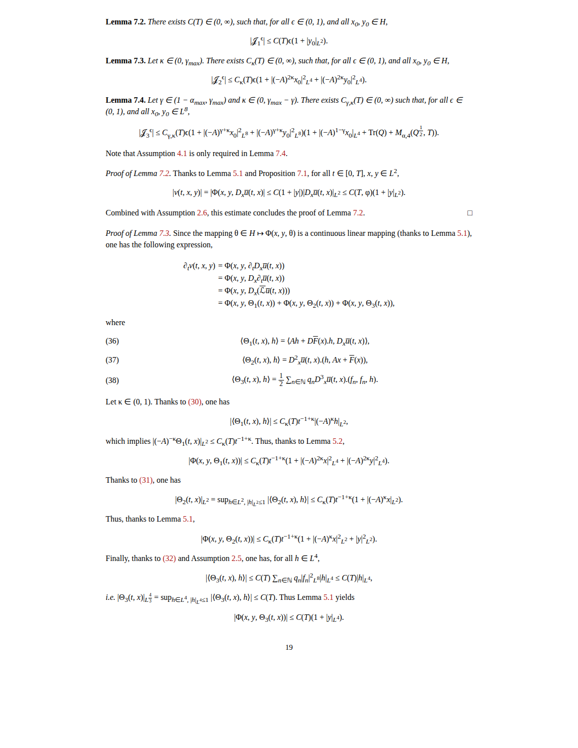Lemma 7.2. There exists C(T) ∈ (0, ∞), such that, for all ϵ ∈ (0, 1), and all x0, y0 ∈ H,
|𝒥1ϵ| ≤ C(T)ϵ(1 + |y0|L2).
Lemma 7.3. Let κ ∈ (0, γmax). There exists Cκ(T) ∈ (0, ∞), such that, for all ϵ ∈ (0, 1), and all x0, y0 ∈ H,
|𝒥2ϵ| ≤ Cκ(T)ϵ(1 + |(−A)2κx0|2L4 + |(−A)2κy0|2L4).
Lemma 7.4. Let γ ∈ (1 − αmax, γmax) and κ ∈ (0, γmax − γ). There exists Cγ,κ(T) ∈ (0, ∞) such that, for all ϵ ∈ (0, 1), and all x0, y0 ∈ L8,
|𝒥3ϵ| ≤ Cγ,κ(T)ϵ(1 + |(−A)γ+κx0|2L8 + |(−A)γ+κy0|2L8)(1 + |(−A)1−γx0|L4 + Tr(Q) + Mα,4(Q12, T)).
Note that Assumption 4.1 is only required in Lemma 7.4.
Proof of Lemma 7.2. Thanks to Lemma 5.1 and Proposition 7.1, for all t ∈ [0, T], x, y ∈ L2,
|v(t, x, y)| = |Φ(x, y, Dxu̅(t, x)| ≤ C(1 + |y|)|Dxu̅(t, x)|L2 ≤ C(T, φ)(1 + |y|L2).
Combined with Assumption 2.6, this estimate concludes the proof of Lemma 7.2. □
Proof of Lemma 7.3. Since the mapping θ ∈ H ↦ Φ(x, y, θ) is a continuous linear mapping (thanks to Lemma 5.1), one has the following expression,
| ∂ t v ( t , x , y ) | = Φ( x , y , ∂ t D x u̅ ( t , x )) |
| | = Φ( x , y , D x ∂ t u̅ ( t , x )) |
| | = Φ( x , y , D x ( ℒ u̅ ( t , x ))) |
| | = Φ( x , y , Θ 1 ( t , x )) + Φ( x , y , Θ 2 ( t , x )) + Φ( x , y , Θ 3 ( t , x )), |
where
(36) ⟨Θ1(t, x), h⟩ = ⟨Ah + DF(x).h, Dxu̅(t, x)⟩,
(37) ⟨Θ2(t, x), h⟩ = D2xu̅(t, x).(h, Ax + F(x)),
(38) ⟨Θ3(t, x), h⟩ = 12 ∑n∈ℕ qnD3xu̅(t, x).(fn, fn, h).
Let κ ∈ (0, 1). Thanks to (30), one has
|⟨Θ1(t, x), h⟩| ≤ Cκ(T)t−1+κ|(−A)κh|L2,
which implies |(−A)−κΘ1(t, x)|L2 ≤ Cκ(T)t−1+κ. Thus, thanks to Lemma 5.2,
|Φ(x, y, Θ1(t, x))| ≤ Cκ(T)t−1+κ(1 + |(−A)2κx|2L4 + |(−A)2κy|2L4).
Thanks to (31), one has
|Θ2(t, x)|L2 = suph∈L2, |h|L2≤1 |⟨Θ2(t, x), h⟩| ≤ Cκ(T)t−1+κ(1 + |(−A)κx|L2).
Thus, thanks to Lemma 5.1,
|Φ(x, y, Θ2(t, x))| ≤ Cκ(T)t−1+κ(1 + |(−A)κx|2L2 + |y|2L2).
Finally, thanks to (32) and Assumption 2.5, one has, for all h ∈ L4,
|⟨Θ3(t, x), h⟩| ≤ C(T) ∑n∈ℕ qn|fn|2L8|h|L4 ≤ C(T)|h|L4,
i.e. |Θ3(t, x)|L43 = suph∈L4, |h|L4≤1 |⟨Θ3(t, x), h⟩| ≤ C(T). Thus Lemma 5.1 yields
|Φ(x, y, Θ3(t, x))| ≤ C(T)(1 + |y|L4).
19